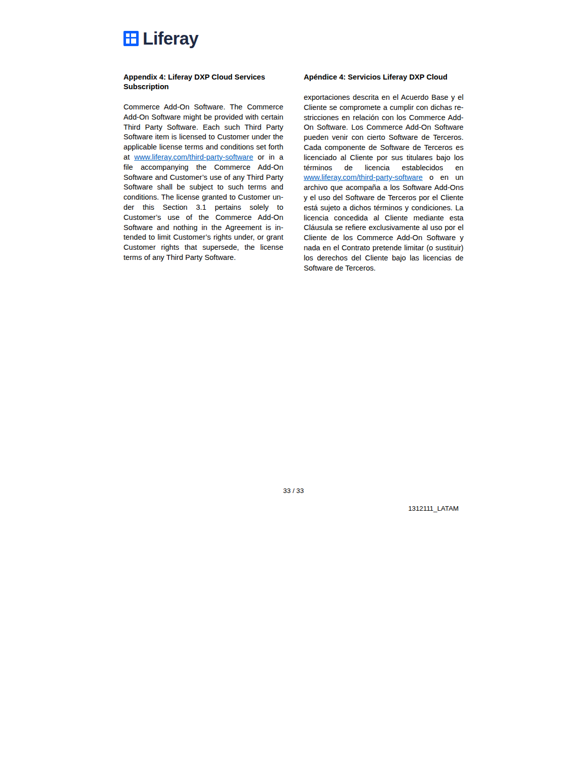Liferay
Appendix 4: Liferay DXP Cloud Services Subscription
Commerce Add-On Software. The Commerce Add-On Software might be provided with certain Third Party Software. Each such Third Party Software item is licensed to Customer under the applicable license terms and conditions set forth at www.liferay.com/third-party-software or in a file accompanying the Commerce Add-On Software and Customer’s use of any Third Party Software shall be subject to such terms and conditions. The license granted to Customer under this Section 3.1 pertains solely to Customer’s use of the Commerce Add-On Software and nothing in the Agreement is intended to limit Customer’s rights under, or grant Customer rights that supersede, the license terms of any Third Party Software.
Apéndice 4: Servicios Liferay DXP Cloud
exportaciones descrita en el Acuerdo Base y el Cliente se compromete a cumplir con dichas restricciones en relación con los Commerce Add-On Software. Los Commerce Add-On Software pueden venir con cierto Software de Terceros. Cada componente de Software de Terceros es licenciado al Cliente por sus titulares bajo los términos de licencia establecidos en www.liferay.com/third-party-software o en un archivo que acompaña a los Software Add-Ons y el uso del Software de Terceros por el Cliente está sujeto a dichos términos y condiciones. La licencia concedida al Cliente mediante esta Cláusula se refiere exclusivamente al uso por el Cliente de los Commerce Add-On Software y nada en el Contrato pretende limitar (o sustituir) los derechos del Cliente bajo las licencias de Software de Terceros.
33 / 33
1312111_LATAM